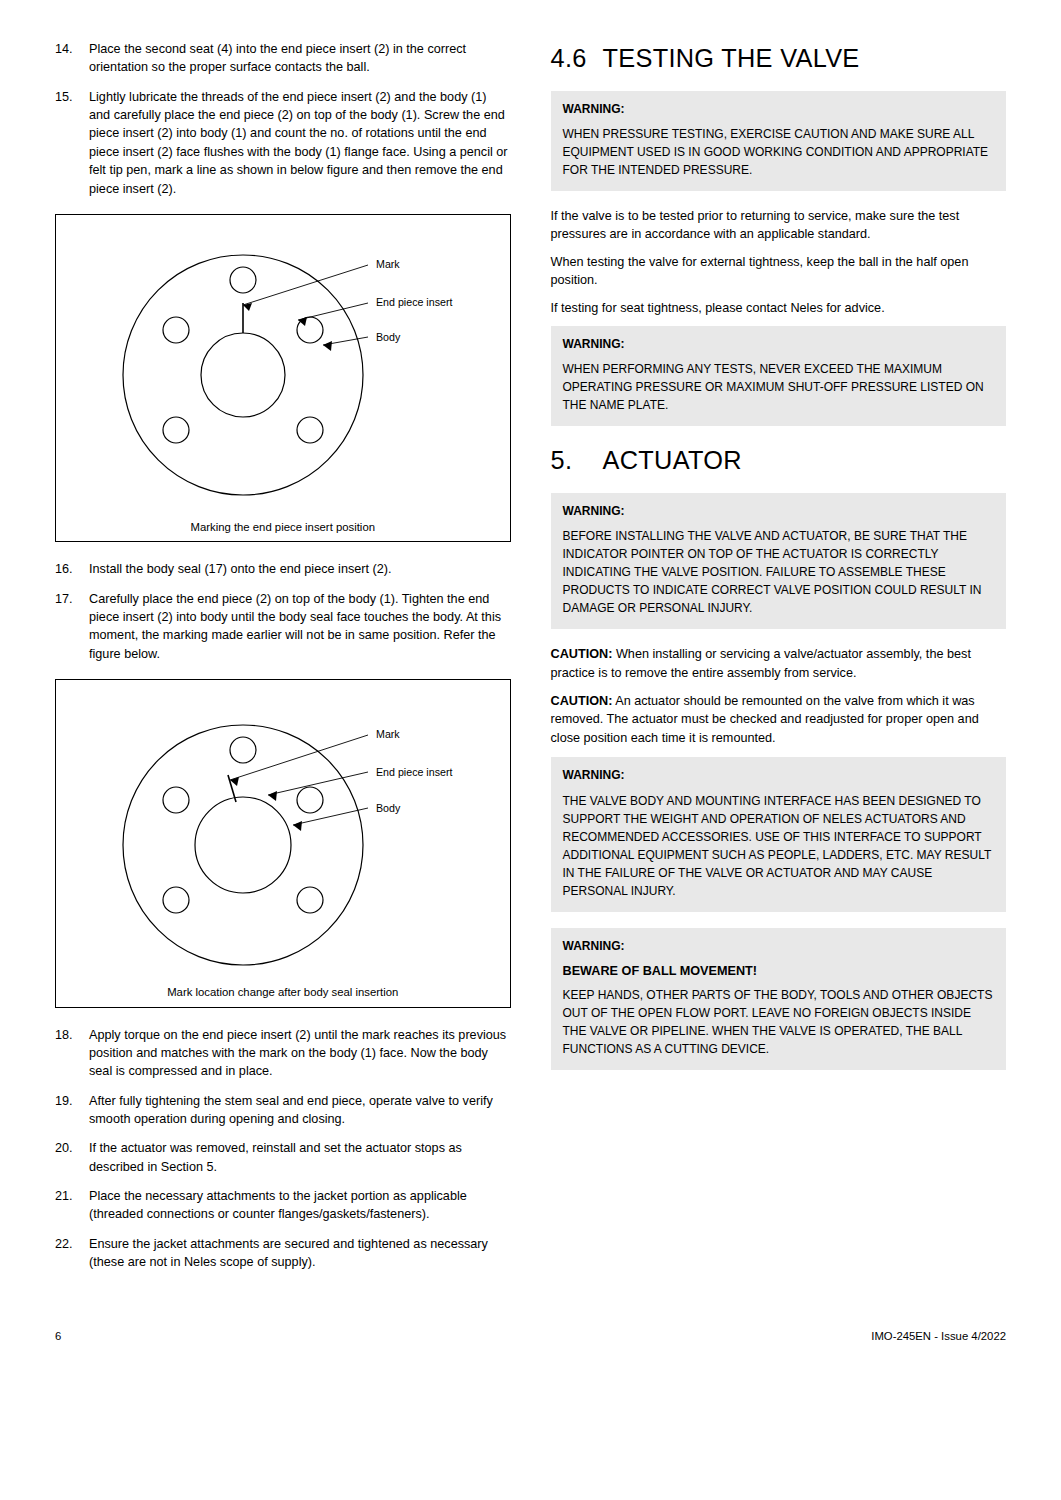14. Place the second seat (4) into the end piece insert (2) in the correct orientation so the proper surface contacts the ball.
15. Lightly lubricate the threads of the end piece insert (2) and the body (1) and carefully place the end piece (2) on top of the body (1). Screw the end piece insert (2) into body (1) and count the no. of rotations until the end piece insert (2) face flushes with the body (1) flange face. Using a pencil or felt tip pen, mark a line as shown in below figure and then remove the end piece insert (2).
Mark End piece insert Body
Marking the end piece insert position
16. Install the body seal (17) onto the end piece insert (2).
17. Carefully place the end piece (2) on top of the body (1). Tighten the end piece insert (2) into body until the body seal face touches the body. At this moment, the marking made earlier will not be in same position. Refer the figure below.
Mark End piece insert Body
Mark location change after body seal insertion
18. Apply torque on the end piece insert (2) until the mark reaches its previous position and matches with the mark on the body (1) face. Now the body seal is compressed and in place.
19. After fully tightening the stem seal and end piece, operate valve to verify smooth operation during opening and closing.
20. If the actuator was removed, reinstall and set the actuator stops as described in Section 5.
21. Place the necessary attachments to the jacket portion as applicable (threaded connections or counter flanges/gaskets/fasteners).
22. Ensure the jacket attachments are secured and tightened as necessary (these are not in Neles scope of supply).
4.6 TESTING THE VALVE
WARNING:
When pressure testing, exercise caution and make sure all equipment used is in good working condition and appropriate for the intended pressure.
If the valve is to be tested prior to returning to service, make sure the test pressures are in accordance with an applicable standard.
When testing the valve for external tightness, keep the ball in the half open position.
If testing for seat tightness, please contact Neles for advice.
WARNING:
When performing any tests, never exceed the maximum operating pressure or maximum shut-off pressure listed on the name plate.
5. ACTUATOR
WARNING:
Before installing the valve and actuator, be sure that the indicator pointer on top of the actuator is correctly indicating the valve position. Failure to assemble these products to indicate correct valve position could result in damage or personal injury.
CAUTION: When installing or servicing a valve/actuator assembly, the best practice is to remove the entire assembly from service.
CAUTION: An actuator should be remounted on the valve from which it was removed. The actuator must be checked and readjusted for proper open and close position each time it is remounted.
WARNING:
The valve body and mounting interface has been designed to support the weight and operation of Neles actuators and recommended accessories. Use of this interface to support additional equipment such as people, ladders, etc. may result in the failure of the valve or actuator and may cause personal injury.
WARNING:
Beware of ball movement!
Keep hands, other parts of the body, tools and other objects out of the open flow port. Leave no foreign objects inside the valve or pipeline. When the valve is operated, the ball functions as a cutting device.
6
IMO-245EN - Issue 4/2022